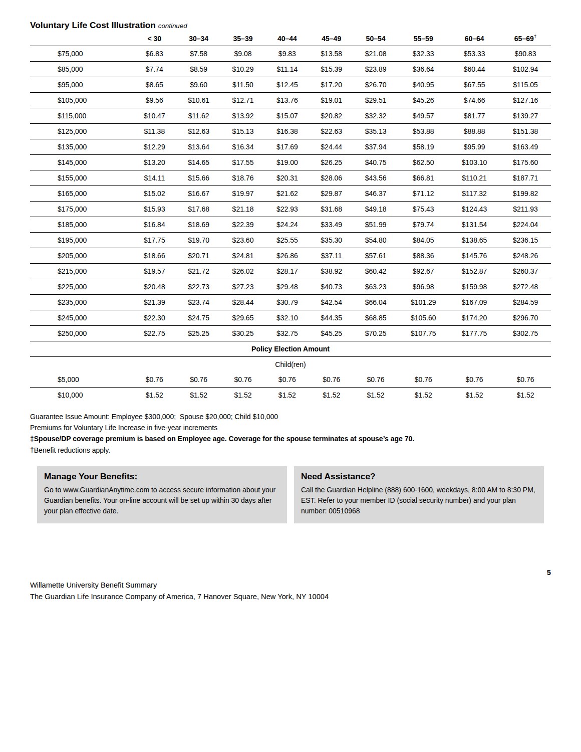Voluntary Life Cost Illustration continued
| | < 30 | 30–34 | 35–39 | 40–44 | 45–49 | 50–54 | 55–59 | 60–64 | 65–69 † |
| --- | --- | --- | --- | --- | --- | --- | --- | --- | --- |
| $75,000 | $6.83 | $7.58 | $9.08 | $9.83 | $13.58 | $21.08 | $32.33 | $53.33 | $90.83 |
| $85,000 | $7.74 | $8.59 | $10.29 | $11.14 | $15.39 | $23.89 | $36.64 | $60.44 | $102.94 |
| $95,000 | $8.65 | $9.60 | $11.50 | $12.45 | $17.20 | $26.70 | $40.95 | $67.55 | $115.05 |
| $105,000 | $9.56 | $10.61 | $12.71 | $13.76 | $19.01 | $29.51 | $45.26 | $74.66 | $127.16 |
| $115,000 | $10.47 | $11.62 | $13.92 | $15.07 | $20.82 | $32.32 | $49.57 | $81.77 | $139.27 |
| $125,000 | $11.38 | $12.63 | $15.13 | $16.38 | $22.63 | $35.13 | $53.88 | $88.88 | $151.38 |
| $135,000 | $12.29 | $13.64 | $16.34 | $17.69 | $24.44 | $37.94 | $58.19 | $95.99 | $163.49 |
| $145,000 | $13.20 | $14.65 | $17.55 | $19.00 | $26.25 | $40.75 | $62.50 | $103.10 | $175.60 |
| $155,000 | $14.11 | $15.66 | $18.76 | $20.31 | $28.06 | $43.56 | $66.81 | $110.21 | $187.71 |
| $165,000 | $15.02 | $16.67 | $19.97 | $21.62 | $29.87 | $46.37 | $71.12 | $117.32 | $199.82 |
| $175,000 | $15.93 | $17.68 | $21.18 | $22.93 | $31.68 | $49.18 | $75.43 | $124.43 | $211.93 |
| $185,000 | $16.84 | $18.69 | $22.39 | $24.24 | $33.49 | $51.99 | $79.74 | $131.54 | $224.04 |
| $195,000 | $17.75 | $19.70 | $23.60 | $25.55 | $35.30 | $54.80 | $84.05 | $138.65 | $236.15 |
| $205,000 | $18.66 | $20.71 | $24.81 | $26.86 | $37.11 | $57.61 | $88.36 | $145.76 | $248.26 |
| $215,000 | $19.57 | $21.72 | $26.02 | $28.17 | $38.92 | $60.42 | $92.67 | $152.87 | $260.37 |
| $225,000 | $20.48 | $22.73 | $27.23 | $29.48 | $40.73 | $63.23 | $96.98 | $159.98 | $272.48 |
| $235,000 | $21.39 | $23.74 | $28.44 | $30.79 | $42.54 | $66.04 | $101.29 | $167.09 | $284.59 |
| $245,000 | $22.30 | $24.75 | $29.65 | $32.10 | $44.35 | $68.85 | $105.60 | $174.20 | $296.70 |
| $250,000 | $22.75 | $25.25 | $30.25 | $32.75 | $45.25 | $70.25 | $107.75 | $177.75 | $302.75 |
| Policy Election Amount |
| Child(ren) |
| $5,000 | $0.76 | $0.76 | $0.76 | $0.76 | $0.76 | $0.76 | $0.76 | $0.76 | $0.76 |
| $10,000 | $1.52 | $1.52 | $1.52 | $1.52 | $1.52 | $1.52 | $1.52 | $1.52 | $1.52 |
Guarantee Issue Amount: Employee $300,000; Spouse $20,000; Child $10,000
Premiums for Voluntary Life Increase in five-year increments
‡Spouse/DP coverage premium is based on Employee age. Coverage for the spouse terminates at spouse’s age 70.
†Benefit reductions apply.
Manage Your Benefits:
Go to www.GuardianAnytime.com to access secure information about your Guardian benefits. Your on-line account will be set up within 30 days after your plan effective date.
Need Assistance?
Call the Guardian Helpline (888) 600-1600, weekdays, 8:00 AM to 8:30 PM, EST. Refer to your member ID (social security number) and your plan number: 00510968
5
Willamette University Benefit Summary
The Guardian Life Insurance Company of America, 7 Hanover Square, New York, NY 10004